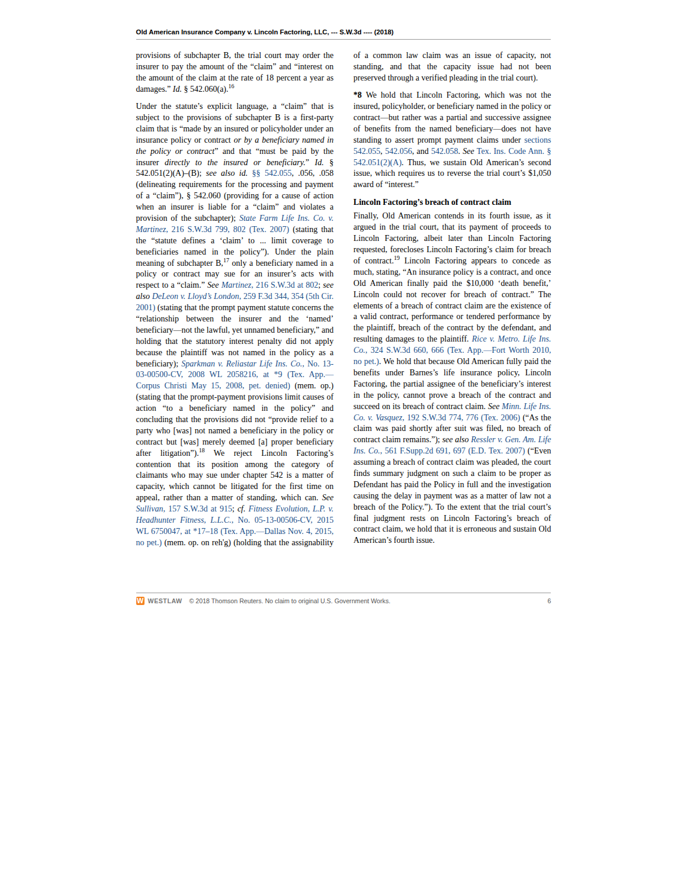Old American Insurance Company v. Lincoln Factoring, LLC, --- S.W.3d ---- (2018)
provisions of subchapter B, the trial court may order the insurer to pay the amount of the “claim” and “interest on the amount of the claim at the rate of 18 percent a year as damages.” Id. § 542.060(a).16
Under the statute’s explicit language, a “claim” that is subject to the provisions of subchapter B is a first-party claim that is “made by an insured or policyholder under an insurance policy or contract or by a beneficiary named in the policy or contract” and that “must be paid by the insurer directly to the insured or beneficiary.” Id. § 542.051(2)(A)–(B); see also id. §§ 542.055, .056, .058 (delineating requirements for the processing and payment of a “claim”), § 542.060 (providing for a cause of action when an insurer is liable for a “claim” and violates a provision of the subchapter); State Farm Life Ins. Co. v. Martinez, 216 S.W.3d 799, 802 (Tex. 2007) (stating that the “statute defines a ‘claim’ to ... limit coverage to beneficiaries named in the policy”). Under the plain meaning of subchapter B,17 only a beneficiary named in a policy or contract may sue for an insurer’s acts with respect to a “claim.” See Martinez, 216 S.W.3d at 802; see also DeLeon v. Lloyd’s London, 259 F.3d 344, 354 (5th Cir. 2001) (stating that the prompt payment statute concerns the “relationship between the insurer and the ‘named’ beneficiary—not the lawful, yet unnamed beneficiary,” and holding that the statutory interest penalty did not apply because the plaintiff was not named in the policy as a beneficiary); Sparkman v. Reliastar Life Ins. Co., No. 13-03-00500-CV, 2008 WL 2058216, at *9 (Tex. App.—Corpus Christi May 15, 2008, pet. denied) (mem. op.) (stating that the prompt-payment provisions limit causes of action “to a beneficiary named in the policy” and concluding that the provisions did not “provide relief to a party who [was] not named a beneficiary in the policy or contract but [was] merely deemed [a] proper beneficiary after litigation”).18 We reject Lincoln Factoring’s contention that its position among the category of claimants who may sue under chapter 542 is a matter of capacity, which cannot be litigated for the first time on appeal, rather than a matter of standing, which can. See Sullivan, 157 S.W.3d at 915; cf. Fitness Evolution, L.P. v. Headhunter Fitness, L.L.C., No. 05-13-00506-CV, 2015 WL 6750047, at *17–18 (Tex. App.—Dallas Nov. 4, 2015, no pet.) (mem. op. on reh'g) (holding that the assignability of a common law claim was an issue of capacity, not standing, and that the capacity issue had not been preserved through a verified pleading in the trial court).
*8 We hold that Lincoln Factoring, which was not the insured, policyholder, or beneficiary named in the policy or contract—but rather was a partial and successive assignee of benefits from the named beneficiary—does not have standing to assert prompt payment claims under sections 542.055, 542.056, and 542.058. See Tex. Ins. Code Ann. § 542.051(2)(A). Thus, we sustain Old American’s second issue, which requires us to reverse the trial court’s $1,050 award of “interest.”
Lincoln Factoring’s breach of contract claim
Finally, Old American contends in its fourth issue, as it argued in the trial court, that its payment of proceeds to Lincoln Factoring, albeit later than Lincoln Factoring requested, forecloses Lincoln Factoring’s claim for breach of contract.19 Lincoln Factoring appears to concede as much, stating, “An insurance policy is a contract, and once Old American finally paid the $10,000 ‘death benefit,’ Lincoln could not recover for breach of contract.” The elements of a breach of contract claim are the existence of a valid contract, performance or tendered performance by the plaintiff, breach of the contract by the defendant, and resulting damages to the plaintiff. Rice v. Metro. Life Ins. Co., 324 S.W.3d 660, 666 (Tex. App.—Fort Worth 2010, no pet.). We hold that because Old American fully paid the benefits under Barnes’s life insurance policy, Lincoln Factoring, the partial assignee of the beneficiary’s interest in the policy, cannot prove a breach of the contract and succeed on its breach of contract claim. See Minn. Life Ins. Co. v. Vasquez, 192 S.W.3d 774, 776 (Tex. 2006) (“As the claim was paid shortly after suit was filed, no breach of contract claim remains.”); see also Ressler v. Gen. Am. Life Ins. Co., 561 F.Supp.2d 691, 697 (E.D. Tex. 2007) (“Even assuming a breach of contract claim was pleaded, the court finds summary judgment on such a claim to be proper as Defendant has paid the Policy in full and the investigation causing the delay in payment was as a matter of law not a breach of the Policy.”). To the extent that the trial court’s final judgment rests on Lincoln Factoring’s breach of contract claim, we hold that it is erroneous and sustain Old American’s fourth issue.
WWESTLAW © 2018 Thomson Reuters. No claim to original U.S. Government Works. 6